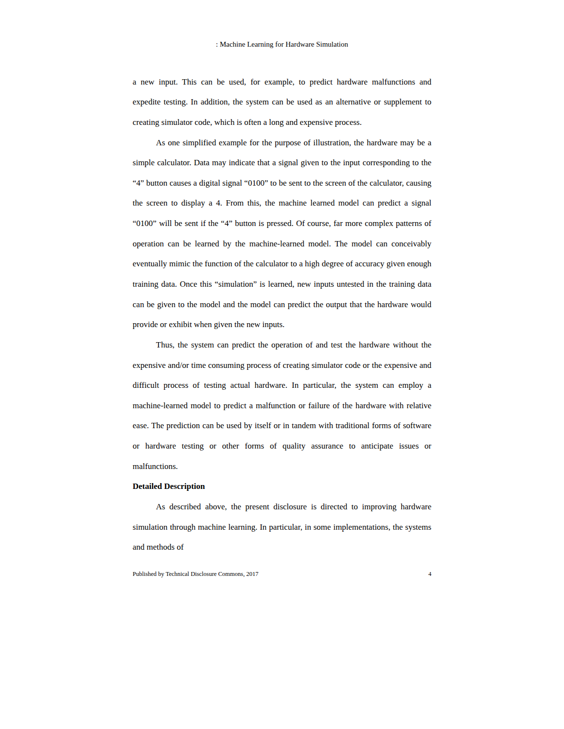: Machine Learning for Hardware Simulation
a new input. This can be used, for example, to predict hardware malfunctions and expedite testing. In addition, the system can be used as an alternative or supplement to creating simulator code, which is often a long and expensive process.
As one simplified example for the purpose of illustration, the hardware may be a simple calculator. Data may indicate that a signal given to the input corresponding to the “4” button causes a digital signal “0100” to be sent to the screen of the calculator, causing the screen to display a 4. From this, the machine learned model can predict a signal “0100” will be sent if the “4” button is pressed. Of course, far more complex patterns of operation can be learned by the machine-learned model. The model can conceivably eventually mimic the function of the calculator to a high degree of accuracy given enough training data. Once this “simulation” is learned, new inputs untested in the training data can be given to the model and the model can predict the output that the hardware would provide or exhibit when given the new inputs.
Thus, the system can predict the operation of and test the hardware without the expensive and/or time consuming process of creating simulator code or the expensive and difficult process of testing actual hardware. In particular, the system can employ a machine-learned model to predict a malfunction or failure of the hardware with relative ease. The prediction can be used by itself or in tandem with traditional forms of software or hardware testing or other forms of quality assurance to anticipate issues or malfunctions.
Detailed Description
As described above, the present disclosure is directed to improving hardware simulation through machine learning. In particular, in some implementations, the systems and methods of
Published by Technical Disclosure Commons, 2017
4